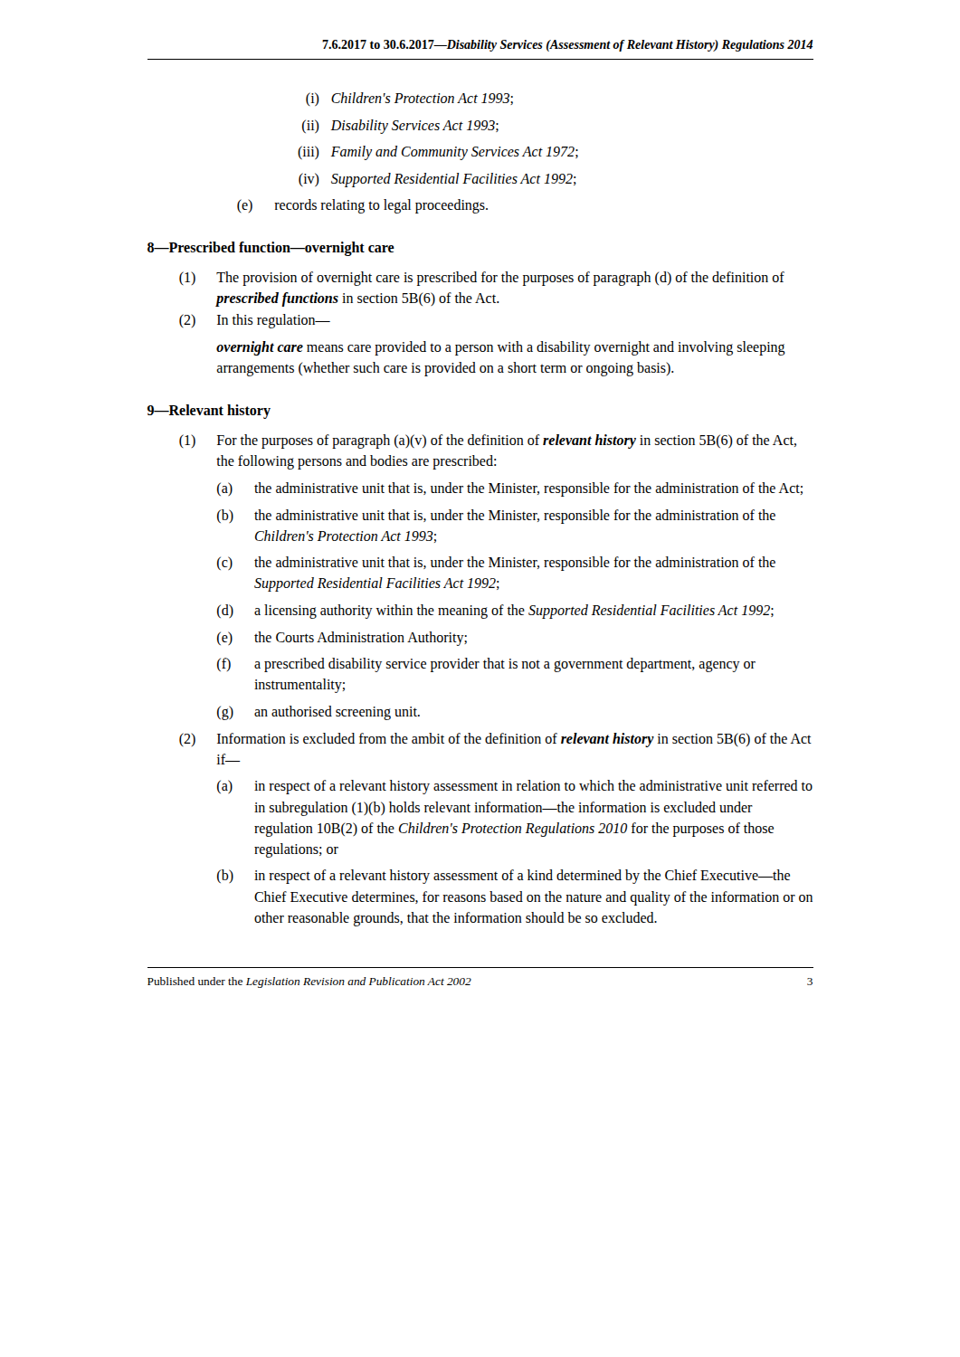7.6.2017 to 30.6.2017—Disability Services (Assessment of Relevant History) Regulations 2014
(i) Children's Protection Act 1993;
(ii) Disability Services Act 1993;
(iii) Family and Community Services Act 1972;
(iv) Supported Residential Facilities Act 1992;
(e) records relating to legal proceedings.
8—Prescribed function—overnight care
(1) The provision of overnight care is prescribed for the purposes of paragraph (d) of the definition of prescribed functions in section 5B(6) of the Act.
(2) In this regulation—
overnight care means care provided to a person with a disability overnight and involving sleeping arrangements (whether such care is provided on a short term or ongoing basis).
9—Relevant history
(1) For the purposes of paragraph (a)(v) of the definition of relevant history in section 5B(6) of the Act, the following persons and bodies are prescribed:
(a) the administrative unit that is, under the Minister, responsible for the administration of the Act;
(b) the administrative unit that is, under the Minister, responsible for the administration of the Children's Protection Act 1993;
(c) the administrative unit that is, under the Minister, responsible for the administration of the Supported Residential Facilities Act 1992;
(d) a licensing authority within the meaning of the Supported Residential Facilities Act 1992;
(e) the Courts Administration Authority;
(f) a prescribed disability service provider that is not a government department, agency or instrumentality;
(g) an authorised screening unit.
(2) Information is excluded from the ambit of the definition of relevant history in section 5B(6) of the Act if—
(a) in respect of a relevant history assessment in relation to which the administrative unit referred to in subregulation (1)(b) holds relevant information—the information is excluded under regulation 10B(2) of the Children's Protection Regulations 2010 for the purposes of those regulations; or
(b) in respect of a relevant history assessment of a kind determined by the Chief Executive—the Chief Executive determines, for reasons based on the nature and quality of the information or on other reasonable grounds, that the information should be so excluded.
Published under the Legislation Revision and Publication Act 2002 3